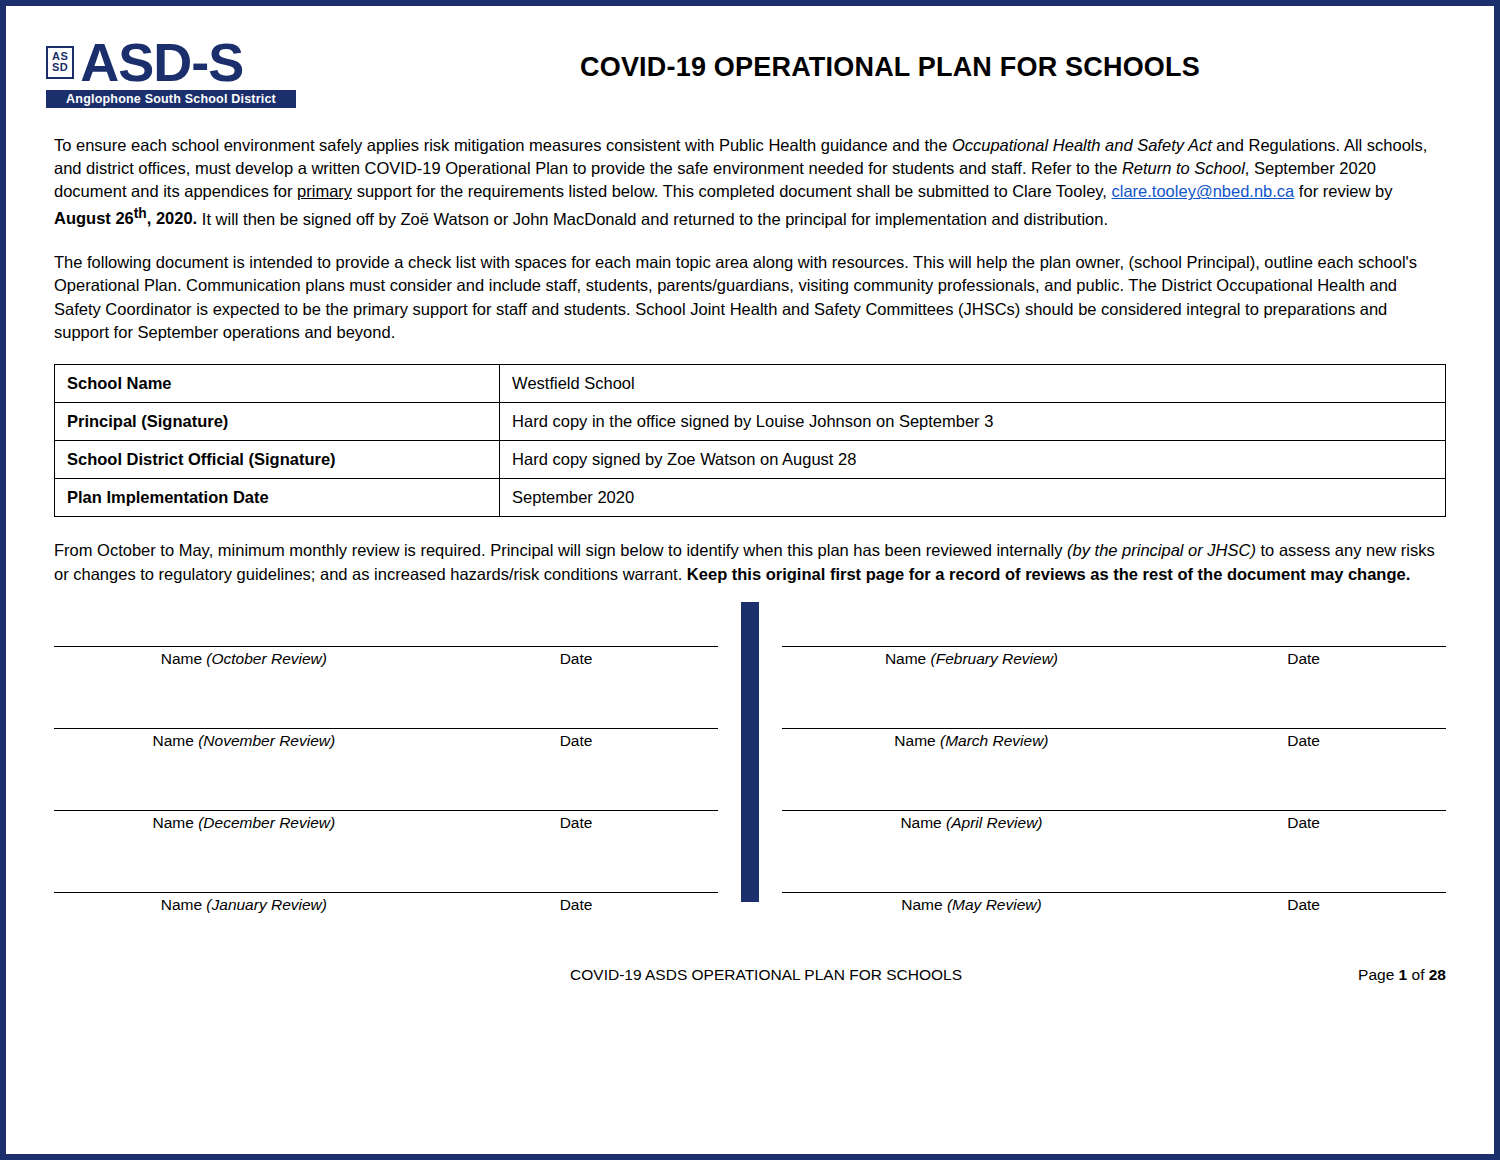AS
SD
ASD-S
Anglophone South School District
COVID-19 OPERATIONAL PLAN FOR SCHOOLS
To ensure each school environment safely applies risk mitigation measures consistent with Public Health guidance and the Occupational Health and Safety Act and Regulations. All schools, and district offices, must develop a written COVID-19 Operational Plan to provide the safe environment needed for students and staff. Refer to the Return to School, September 2020 document and its appendices for primary support for the requirements listed below. This completed document shall be submitted to Clare Tooley, clare.tooley@nbed.nb.ca for review by August 26th, 2020. It will then be signed off by Zoë Watson or John MacDonald and returned to the principal for implementation and distribution.
The following document is intended to provide a check list with spaces for each main topic area along with resources. This will help the plan owner, (school Principal), outline each school's Operational Plan. Communication plans must consider and include staff, students, parents/guardians, visiting community professionals, and public. The District Occupational Health and Safety Coordinator is expected to be the primary support for staff and students. School Joint Health and Safety Committees (JHSCs) should be considered integral to preparations and support for September operations and beyond.
| School Name | Westfield School |
| Principal (Signature) | Hard copy in the office signed by Louise Johnson on September 3 |
| School District Official (Signature) | Hard copy signed by Zoe Watson on August 28 |
| Plan Implementation Date | September 2020 |
From October to May, minimum monthly review is required. Principal will sign below to identify when this plan has been reviewed internally (by the principal or JHSC) to assess any new risks or changes to regulatory guidelines; and as increased hazards/risk conditions warrant. Keep this original first page for a record of reviews as the rest of the document may change.
| Name (October Review) | Date | | Name (February Review) | Date |
| Name (November Review) | Date | | Name (March Review) | Date |
| Name (December Review) | Date | | Name (April Review) | Date |
| Name (January Review) | Date | | Name (May Review) | Date |
COVID-19 ASDS OPERATIONAL PLAN FOR SCHOOLS
Page 1 of 28